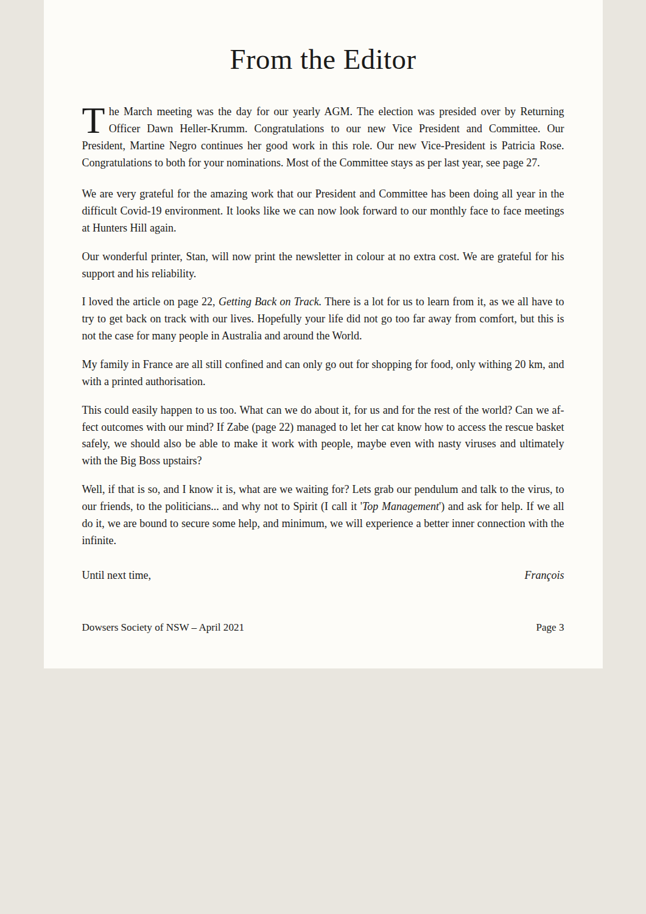From the Editor
The March meeting was the day for our yearly AGM. The election was presided over by Returning Officer Dawn Heller-Krumm. Congratulations to our new Vice President and Committee. Our President, Martine Negro continues her good work in this role. Our new Vice-President is Patricia Rose. Congratulations to both for your nominations. Most of the Committee stays as per last year, see page 27.
We are very grateful for the amazing work that our President and Committee has been doing all year in the difficult Covid-19 environment. It looks like we can now look forward to our monthly face to face meetings at Hunters Hill again.
Our wonderful printer, Stan, will now print the newsletter in colour at no extra cost. We are grateful for his support and his reliability.
I loved the article on page 22, Getting Back on Track. There is a lot for us to learn from it, as we all have to try to get back on track with our lives. Hopefully your life did not go too far away from comfort, but this is not the case for many people in Australia and around the World.
My family in France are all still confined and can only go out for shopping for food, only withing 20 km, and with a printed authorisation.
This could easily happen to us too. What can we do about it, for us and for the rest of the world? Can we affect outcomes with our mind? If Zabe (page 22) managed to let her cat know how to access the rescue basket safely, we should also be able to make it work with people, maybe even with nasty viruses and ultimately with the Big Boss upstairs?
Well, if that is so, and I know it is, what are we waiting for? Lets grab our pendulum and talk to the virus, to our friends, to the politicians... and why not to Spirit (I call it 'Top Management') and ask for help. If we all do it, we are bound to secure some help, and minimum, we will experience a better inner connection with the infinite.
Until next time, François
Dowsers Society of NSW – April 2021 Page 3